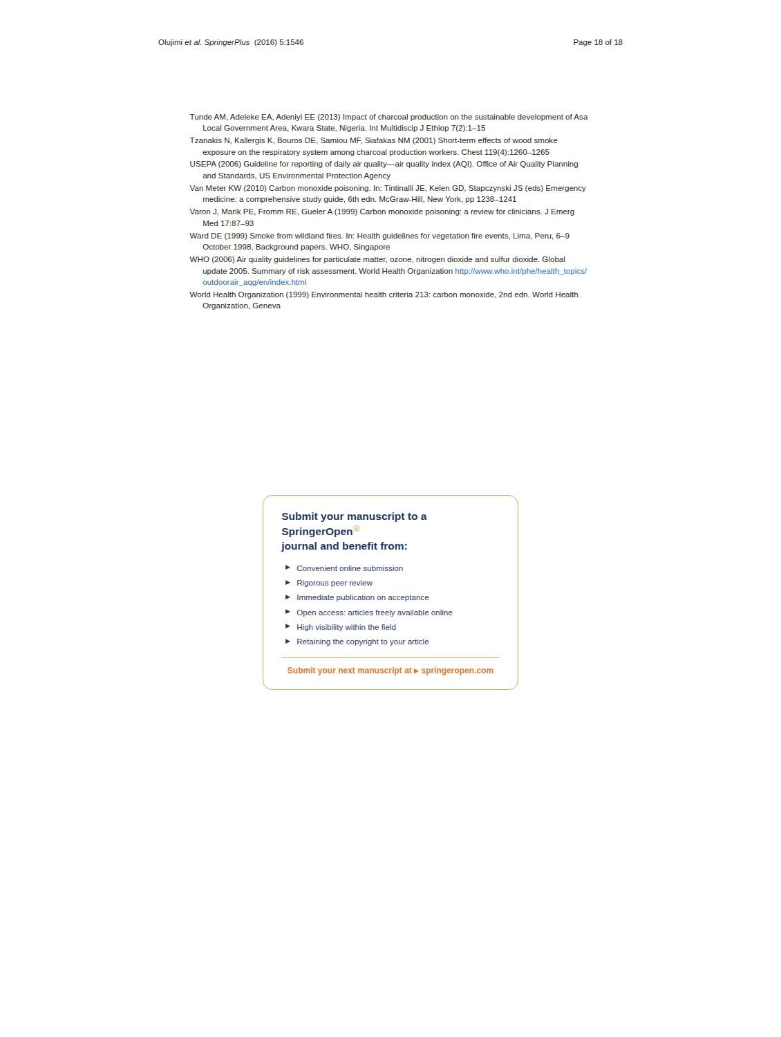Olujimi et al. SpringerPlus (2016) 5:1546
Page 18 of 18
Tunde AM, Adeleke EA, Adeniyi EE (2013) Impact of charcoal production on the sustainable development of Asa Local Government Area, Kwara State, Nigeria. Int Multidiscip J Ethiop 7(2):1–15
Tzanakis N, Kallergis K, Bouros DE, Samiou MF, Siafakas NM (2001) Short-term effects of wood smoke exposure on the respiratory system among charcoal production workers. Chest 119(4):1260–1265
USEPA (2006) Guideline for reporting of daily air quality—air quality index (AQI). Office of Air Quality Planning and Standards, US Environmental Protection Agency
Van Meter KW (2010) Carbon monoxide poisoning. In: Tintinalli JE, Kelen GD, Stapczynski JS (eds) Emergency medicine: a comprehensive study guide, 6th edn. McGraw-Hill, New York, pp 1238–1241
Varon J, Marik PE, Fromm RE, Gueler A (1999) Carbon monoxide poisoning: a review for clinicians. J Emerg Med 17:87–93
Ward DE (1999) Smoke from wildland fires. In: Health guidelines for vegetation fire events, Lima, Peru, 6–9 October 1998, Background papers. WHO, Singapore
WHO (2006) Air quality guidelines for particulate matter, ozone, nitrogen dioxide and sulfur dioxide. Global update 2005. Summary of risk assessment. World Health Organization http://www.who.int/phe/health_topics/outdoorair_aqg/en/index.html
World Health Organization (1999) Environmental health criteria 213: carbon monoxide, 2nd edn. World Health Organization, Geneva
Submit your manuscript to a SpringerOpen☉
journal and benefit from:
Convenient online submission
Rigorous peer review
Immediate publication on acceptance
Open access: articles freely available online
High visibility within the field
Retaining the copyright to your article
Submit your next manuscript at ▶ springeropen.com